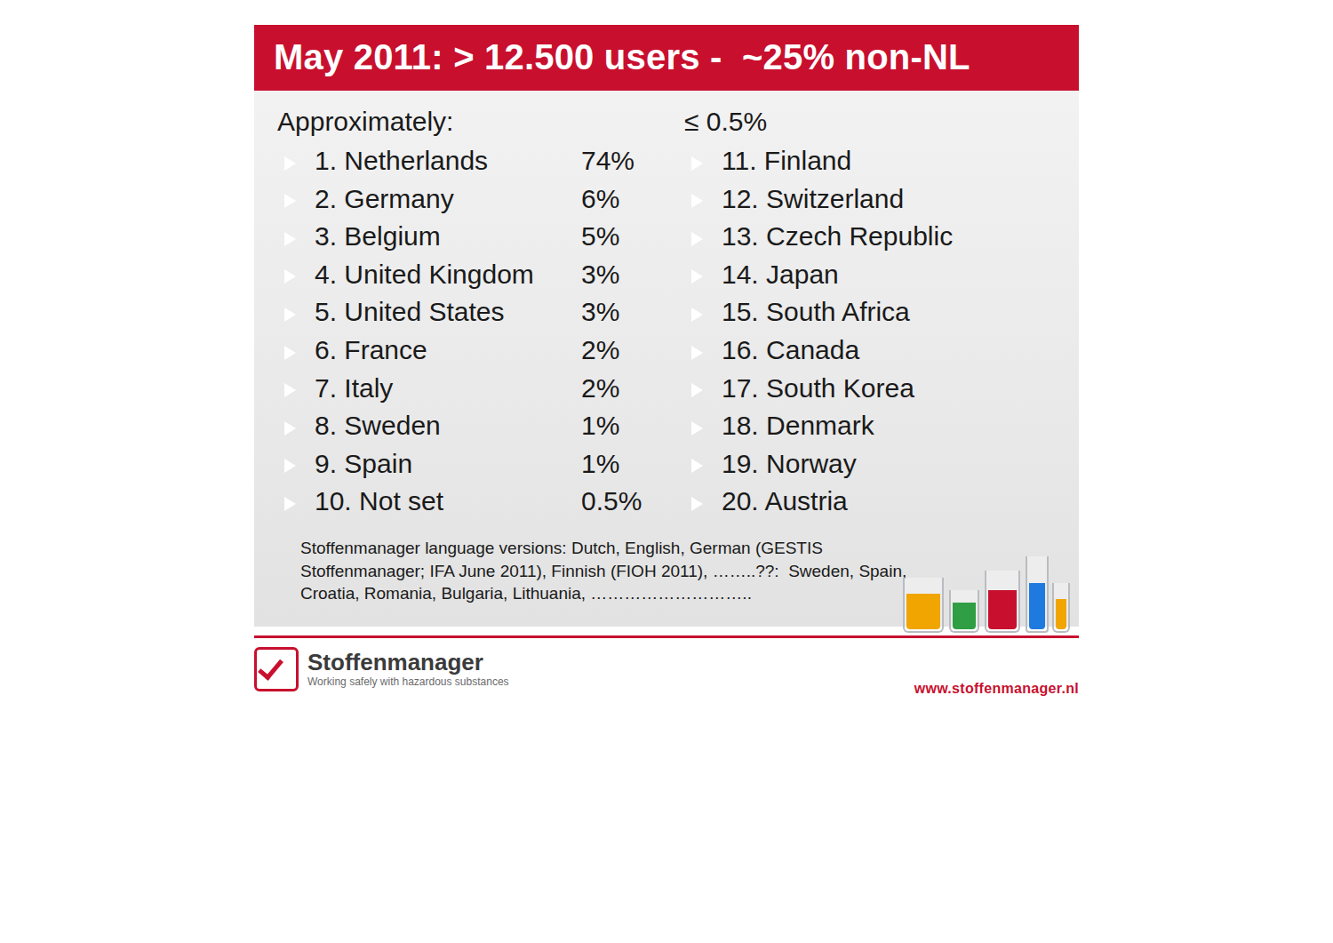May 2011: > 12.500 users - ~25% non-NL
Approximately:
1. Netherlands 74%
2. Germany 6%
3. Belgium 5%
4. United Kingdom 3%
5. United States 3%
6. France 2%
7. Italy 2%
8. Sweden 1%
9. Spain 1%
10. Not set 0.5%
≤ 0.5%
11. Finland
12. Switzerland
13. Czech Republic
14. Japan
15. South Africa
16. Canada
17. South Korea
18. Denmark
19. Norway
20. Austria
Stoffenmanager language versions: Dutch, English, German (GESTIS Stoffenmanager; IFA June 2011), Finnish (FIOH 2011), ……..??: Sweden, Spain, Croatia, Romania, Bulgaria, Lithuania, ………………………..
Stoffenmanager
Working safely with hazardous substances
www.stoffenmanager.nl